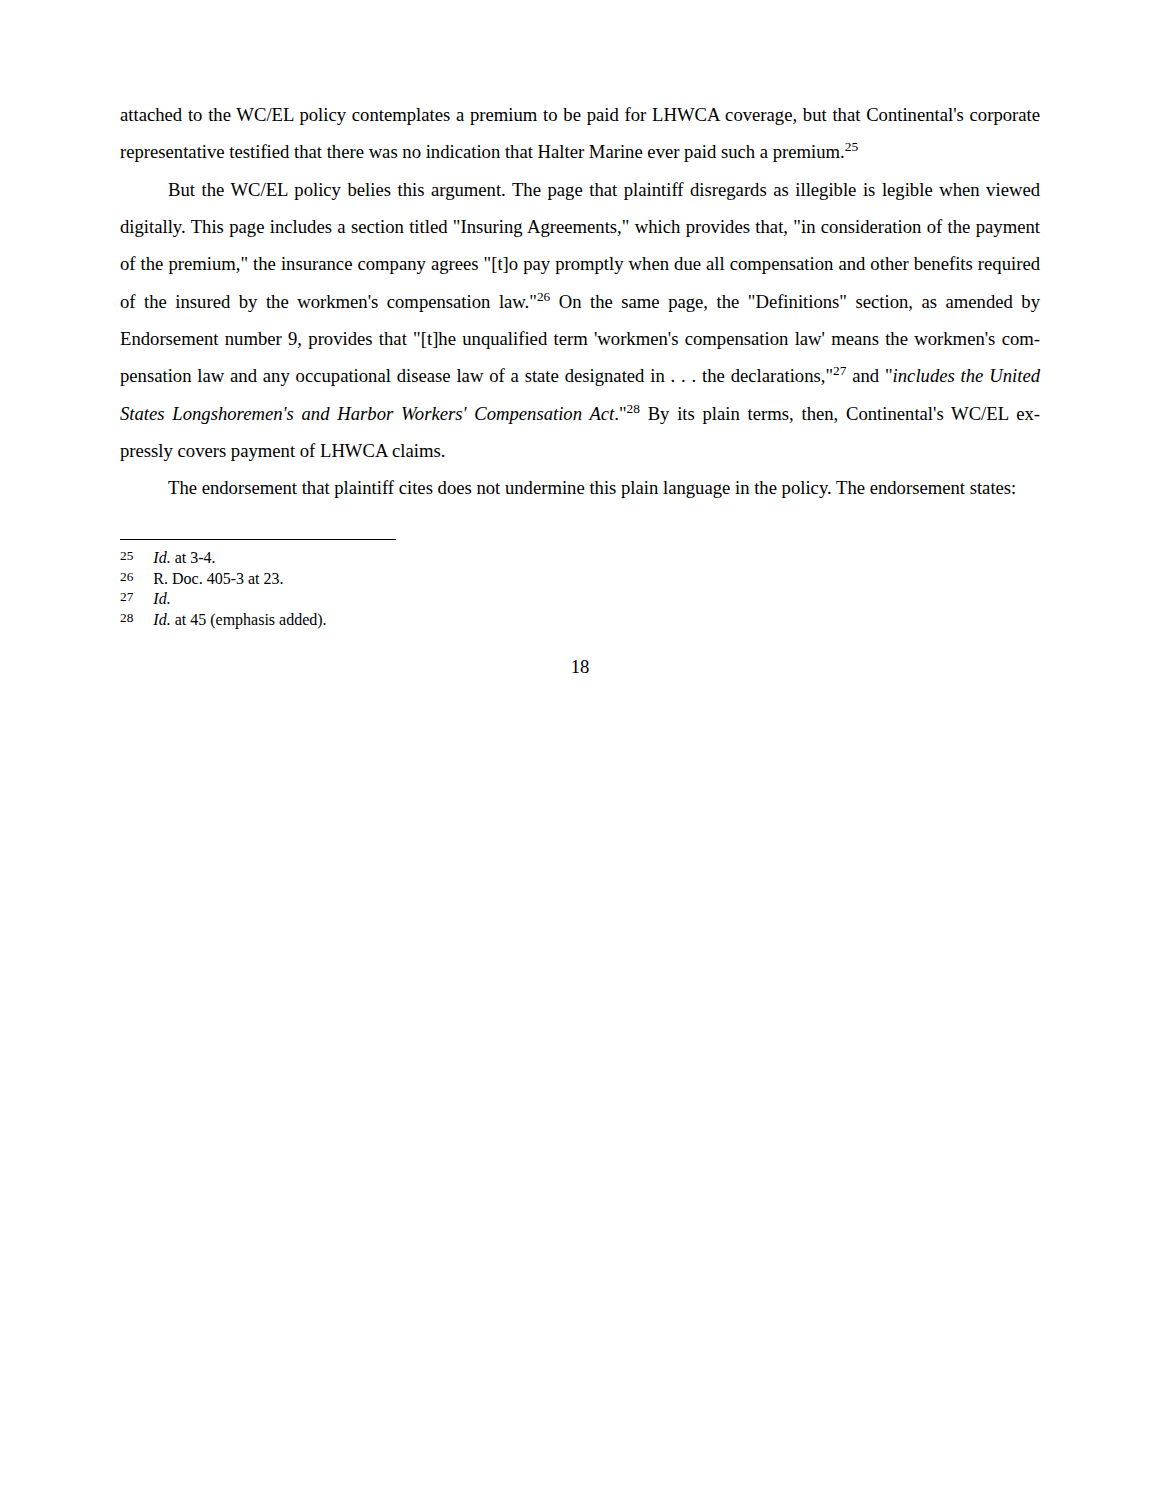attached to the WC/EL policy contemplates a premium to be paid for LHWCA coverage, but that Continental's corporate representative testified that there was no indication that Halter Marine ever paid such a premium.25
But the WC/EL policy belies this argument. The page that plaintiff disregards as illegible is legible when viewed digitally. This page includes a section titled "Insuring Agreements," which provides that, "in consideration of the payment of the premium," the insurance company agrees "[t]o pay promptly when due all compensation and other benefits required of the insured by the workmen's compensation law."26 On the same page, the "Definitions" section, as amended by Endorsement number 9, provides that "[t]he unqualified term 'workmen's compensation law' means the workmen's compensation law and any occupational disease law of a state designated in . . . the declarations,"27 and "includes the United States Longshoremen's and Harbor Workers' Compensation Act."28 By its plain terms, then, Continental's WC/EL expressly covers payment of LHWCA claims.
The endorsement that plaintiff cites does not undermine this plain language in the policy. The endorsement states:
25 Id. at 3-4.
26 R. Doc. 405-3 at 23.
27 Id.
28 Id. at 45 (emphasis added).
18